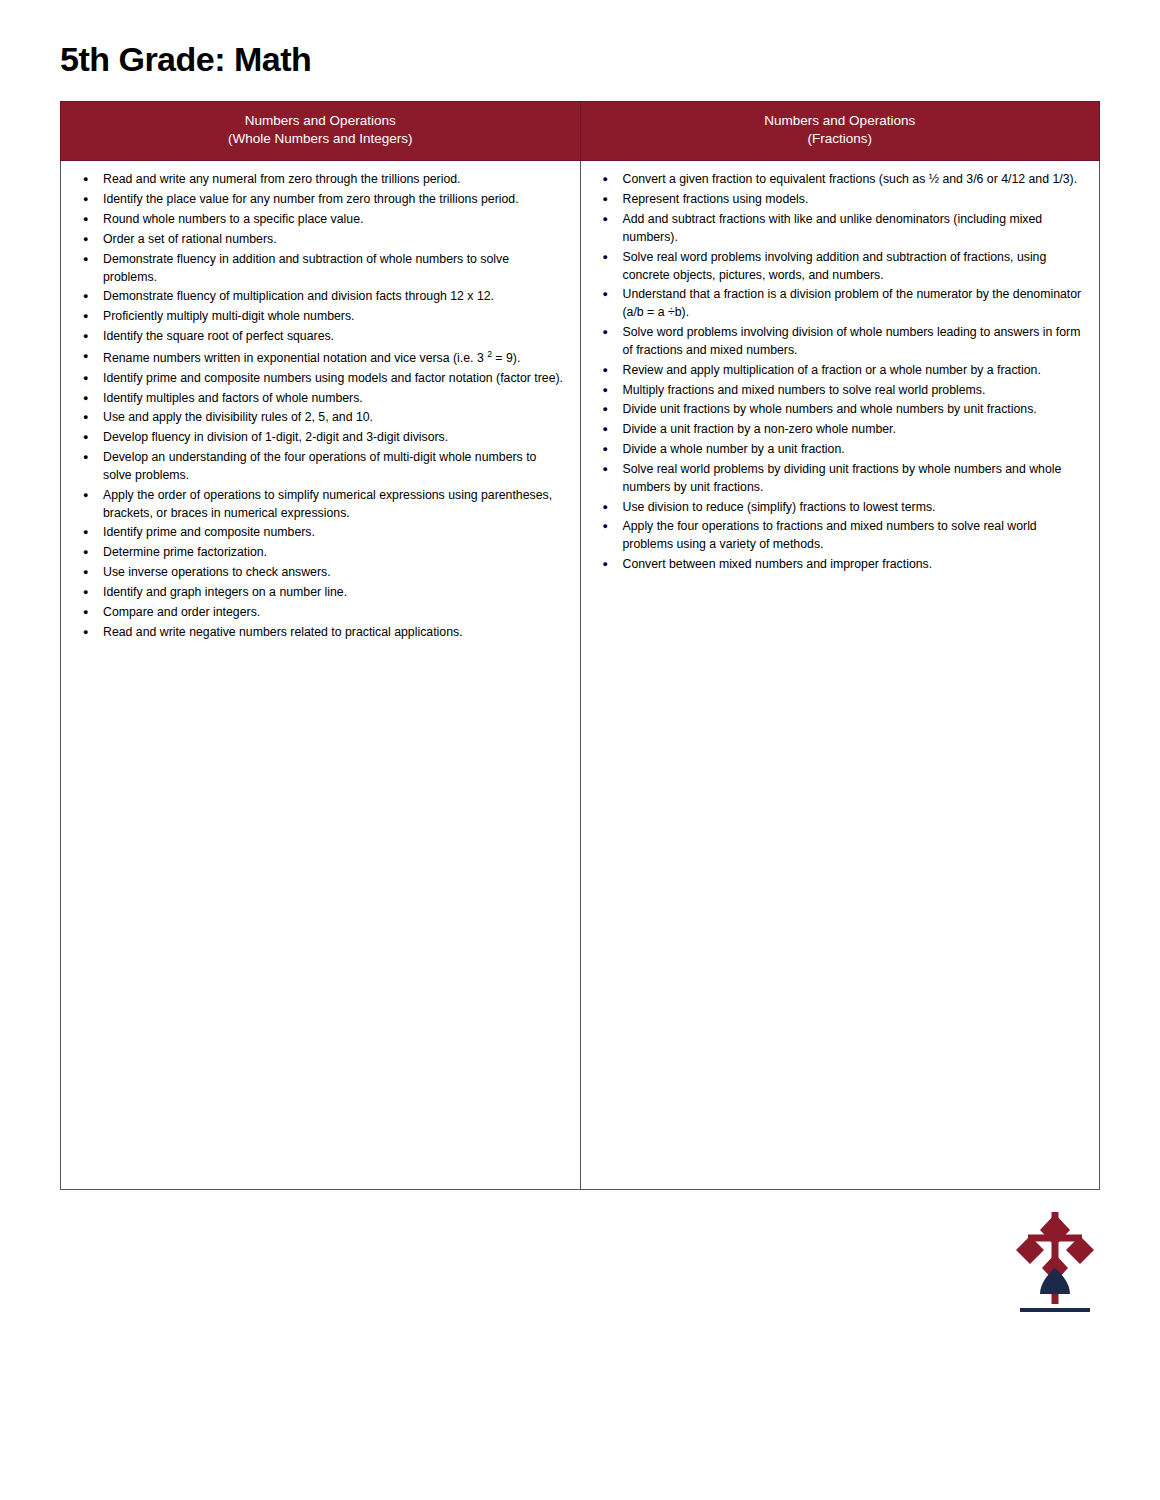5th Grade: Math
| Numbers and Operations (Whole Numbers and Integers) | Numbers and Operations (Fractions) |
| --- | --- |
| Read and write any numeral from zero through the trillions period. Identify the place value for any number from zero through the trillions period. Round whole numbers to a specific place value. Order a set of rational numbers. Demonstrate fluency in addition and subtraction of whole numbers to solve problems. Demonstrate fluency of multiplication and division facts through 12 x 12. Proficiently multiply multi-digit whole numbers. Identify the square root of perfect squares. Rename numbers written in exponential notation and vice versa (i.e. 3 2 = 9). Identify prime and composite numbers using models and factor notation (factor tree). Identify multiples and factors of whole numbers. Use and apply the divisibility rules of 2, 5, and 10. Develop fluency in division of 1-digit, 2-digit and 3-digit divisors. Develop an understanding of the four operations of multi-digit whole numbers to solve problems. Apply the order of operations to simplify numerical expressions using parentheses, brackets, or braces in numerical expressions. Identify prime and composite numbers. Determine prime factorization. Use inverse operations to check answers. Identify and graph integers on a number line. Compare and order integers. Read and write negative numbers related to practical applications. | Convert a given fraction to equivalent fractions (such as ½ and 3/6 or 4/12 and 1/3). Represent fractions using models. Add and subtract fractions with like and unlike denominators (including mixed numbers). Solve real word problems involving addition and subtraction of fractions, using concrete objects, pictures, words, and numbers. Understand that a fraction is a division problem of the numerator by the denominator (a/b = a ÷b). Solve word problems involving division of whole numbers leading to answers in form of fractions and mixed numbers. Review and apply multiplication of a fraction or a whole number by a fraction. Multiply fractions and mixed numbers to solve real world problems. Divide unit fractions by whole numbers and whole numbers by unit fractions. Divide a unit fraction by a non-zero whole number. Divide a whole number by a unit fraction. Solve real world problems by dividing unit fractions by whole numbers and whole numbers by unit fractions. Use division to reduce (simplify) fractions to lowest terms. Apply the four operations to fractions and mixed numbers to solve real world problems using a variety of methods. Convert between mixed numbers and improper fractions. |